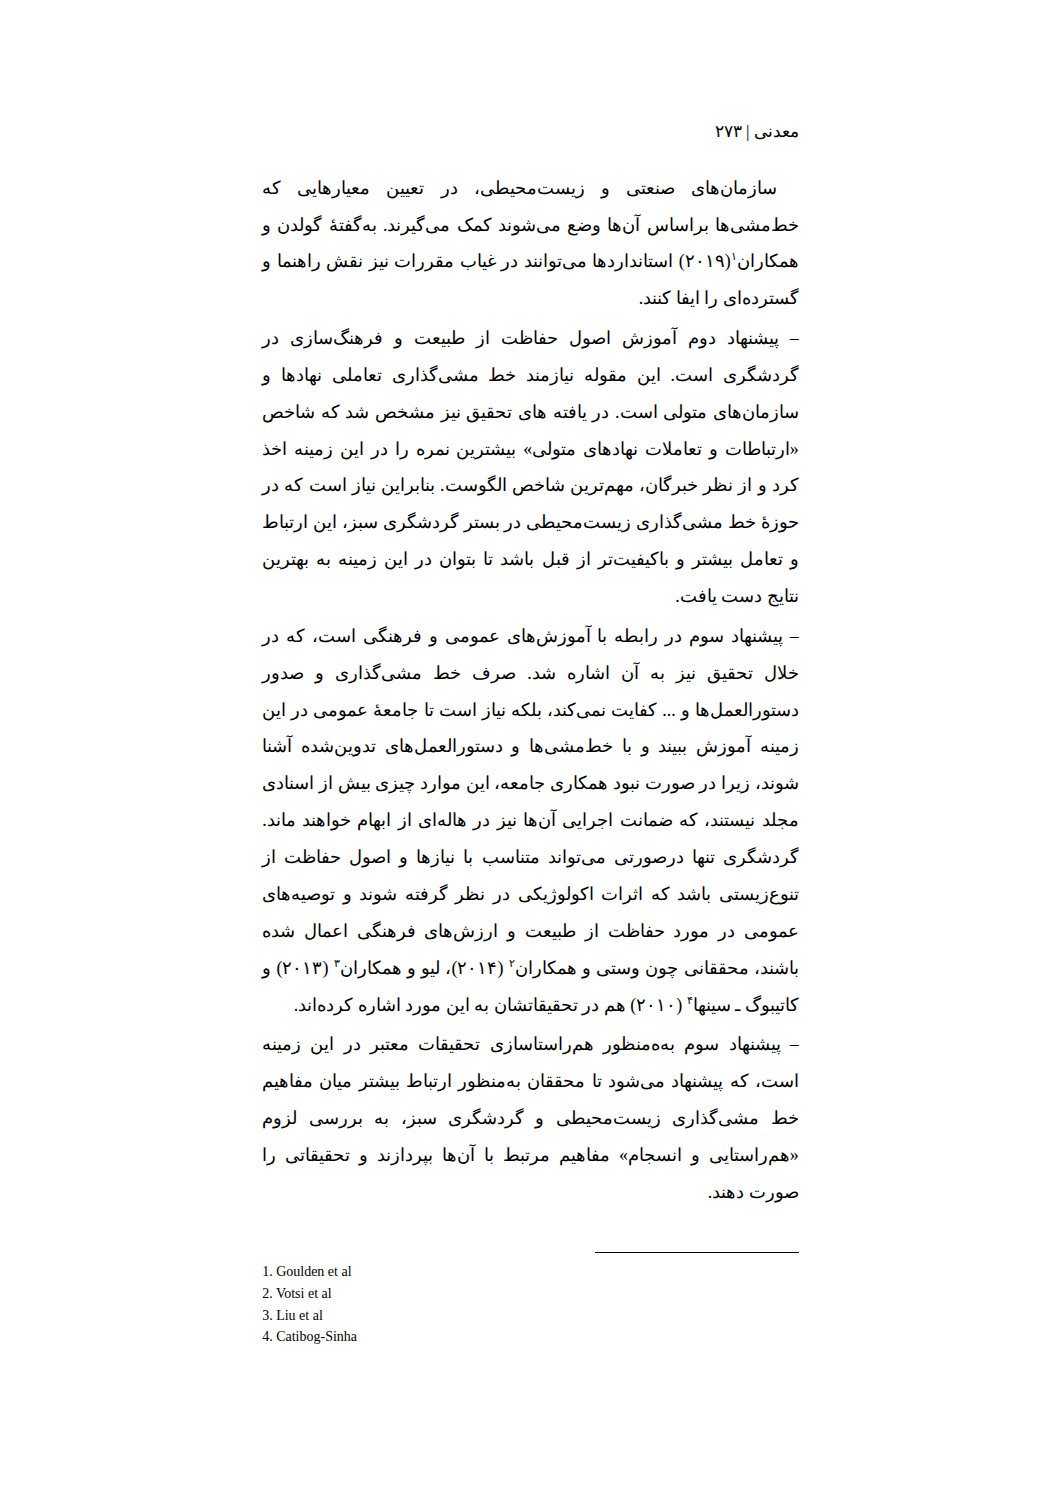معدنی | ۲۷۳
سازمان‌های صنعتی و زیست‌محیطی، در تعیین معیارهایی که خط‌مشی‌ها براساس آن‌ها وضع می‌شوند کمک می‌گیرند. به‌گفتۀ گولدن و همکاران۱(۲۰۱۹) استانداردها می‌توانند در غیاب مقررات نیز نقش راهنما و گسترده‌ای را ایفا کنند.
– پیشنهاد دوم آموزش اصول حفاظت از طبیعت و فرهنگ‌سازی در گردشگری است. این مقوله نیازمند خط مشی‌گذاری تعاملی نهادها و سازمان‌های متولی است. در یافته های تحقیق نیز مشخص شد که شاخص «ارتباطات و تعاملات نهادهای متولی» بیشترین نمره را در این زمینه اخذ کرد و از نظر خبرگان، مهم‌ترین شاخص الگوست. بنابراین نیاز است که در حوزۀ خط مشی‌گذاری زیست‌محیطی در بستر گردشگری سبز، این ارتباط و تعامل بیشتر و باکیفیت‌تر از قبل باشد تا بتوان در این زمینه به بهترین نتایج دست یافت.
– پیشنهاد سوم در رابطه با آموزش‌های عمومی و فرهنگی است، که در خلال تحقیق نیز به آن اشاره شد. صرف خط مشی‌گذاری و صدور دستورالعمل‌ها و ... کفایت نمی‌کند، بلکه نیاز است تا جامعۀ عمومی در این زمینه آموزش ببیند و با خط‌مشی‌ها و دستورالعمل‌های تدوین‌شده آشنا شوند، زیرا در صورت نبود همکاری جامعه، این موارد چیزی بیش از اسنادی مجلد نیستند، که ضمانت اجرایی آن‌ها نیز در هاله‌ای از ابهام خواهند ماند. گردشگری تنها درصورتی می‌تواند متناسب با نیازها و اصول حفاظت از تنوع‌زیستی باشد که اثرات اکولوژیکی در نظر گرفته شوند و توصیه‌های عمومی در مورد حفاظت از طبیعت و ارزش‌های فرهنگی اعمال شده باشند، محققانی چون وستی و همکاران۲ (۲۰۱۴)، لیو و همکاران۳ (۲۰۱۳) و کاتیبوگ ـ سینها۴ (۲۰۱۰) هم در تحقیقاتشان به این مورد اشاره کرده‌اند.
– پیشنهاد سوم به‌ه‌منظور هم‌راستاسازی تحقیقات معتبر در این زمینه است، که پیشنهاد می‌شود تا محققان به‌منظور ارتباط بیشتر میان مفاهیم خط مشی‌گذاری زیست‌محیطی و گردشگری سبز، به بررسی لزوم «هم‌راستایی و انسجام» مفاهیم مرتبط با آن‌ها بپردازند و تحقیقاتی را صورت دهند.
1. Goulden et al
2. Votsi et al
3. Liu et al
4. Catibog-Sinha